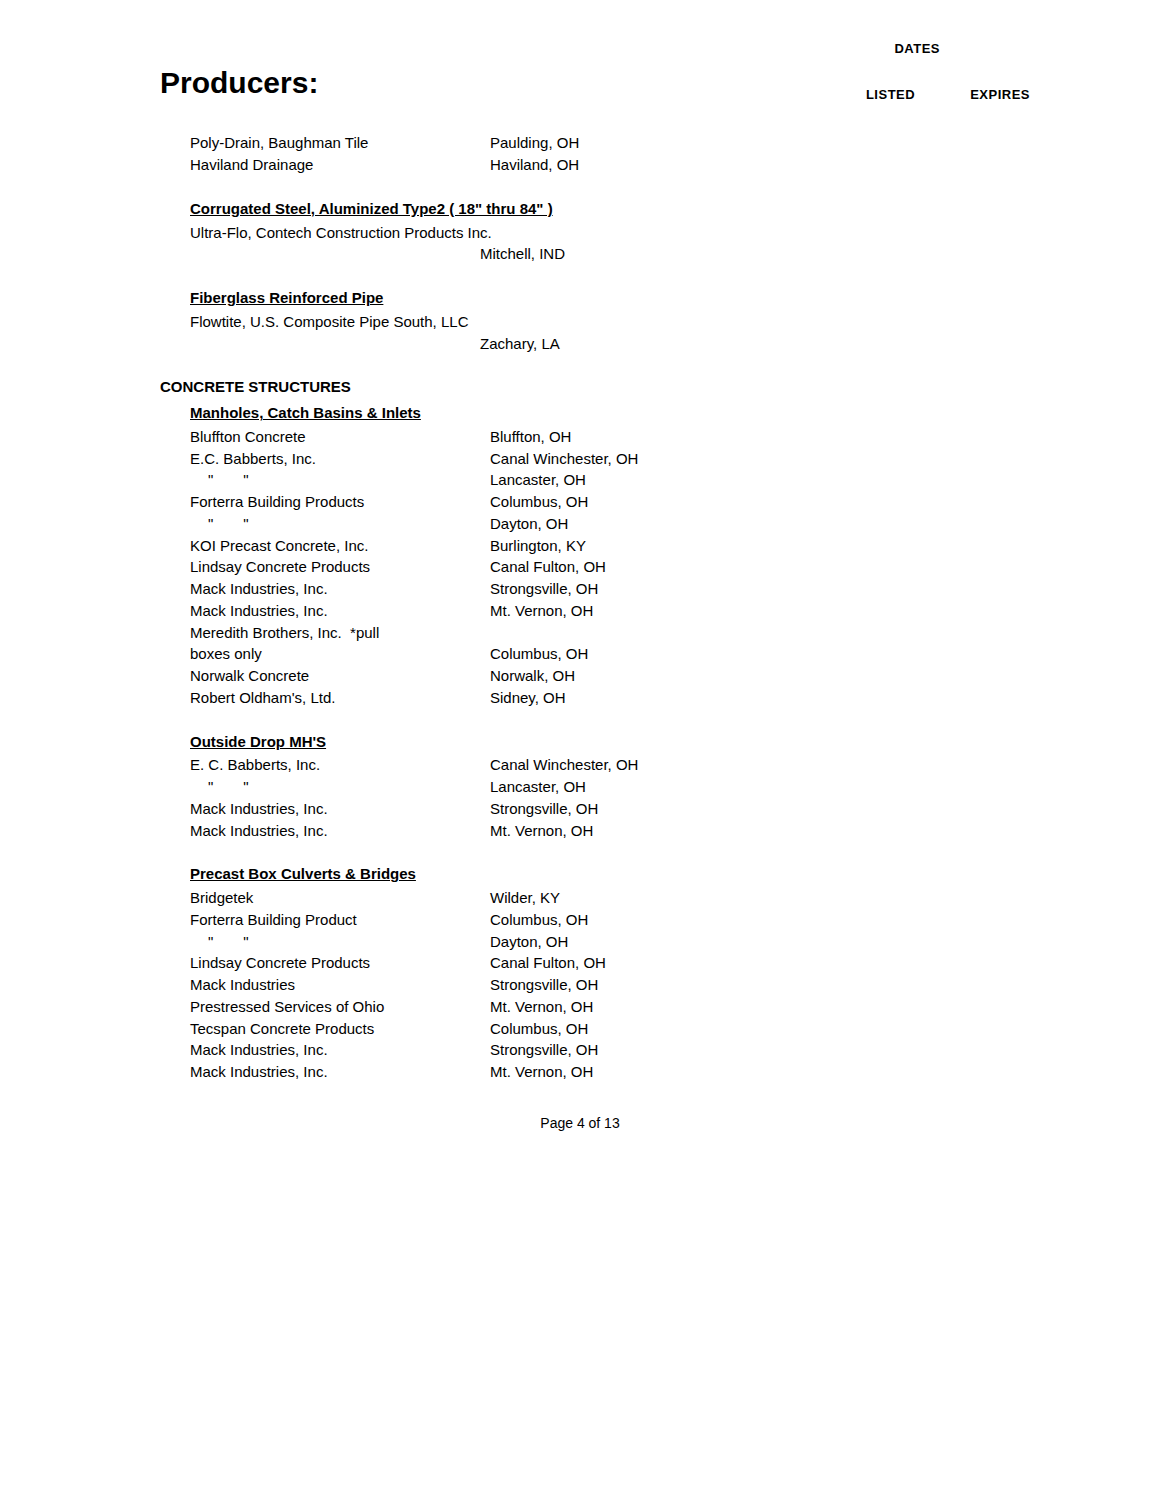DATES
Producers:
LISTED EXPIRES
| Poly-Drain, Baughman Tile | Paulding, OH |
| Haviland Drainage | Haviland, OH |
Corrugated Steel, Aluminized Type2 ( 18" thru 84" )
| Ultra-Flo, Contech Construction Products Inc. |
Mitchell, IND
Fiberglass Reinforced Pipe
| Flowtite, U.S. Composite Pipe South, LLC |
Zachary, LA
CONCRETE STRUCTURES
Manholes, Catch Basins & Inlets
| Bluffton Concrete | Bluffton, OH |
| E.C. Babberts, Inc. | Canal Winchester, OH |
| "" | Lancaster, OH |
| Forterra Building Products | Columbus, OH |
| "" | Dayton, OH |
| KOI Precast Concrete, Inc. | Burlington, KY |
| Lindsay Concrete Products | Canal Fulton, OH |
| Mack Industries, Inc. | Strongsville, OH |
| Mack Industries, Inc. | Mt. Vernon, OH |
| Meredith Brothers, Inc. *pull | |
| boxes only | Columbus, OH |
| Norwalk Concrete | Norwalk, OH |
| Robert Oldham's, Ltd. | Sidney, OH |
Outside Drop MH'S
| E. C. Babberts, Inc. | Canal Winchester, OH |
| "" | Lancaster, OH |
| Mack Industries, Inc. | Strongsville, OH |
| Mack Industries, Inc. | Mt. Vernon, OH |
Precast Box Culverts & Bridges
| Bridgetek | Wilder, KY |
| Forterra Building Product | Columbus, OH |
| "" | Dayton, OH |
| Lindsay Concrete Products | Canal Fulton, OH |
| Mack Industries | Strongsville, OH |
| Prestressed Services of Ohio | Mt. Vernon, OH |
| Tecspan Concrete Products | Columbus, OH |
| Mack Industries, Inc. | Strongsville, OH |
| Mack Industries, Inc. | Mt. Vernon, OH |
Page 4 of 13